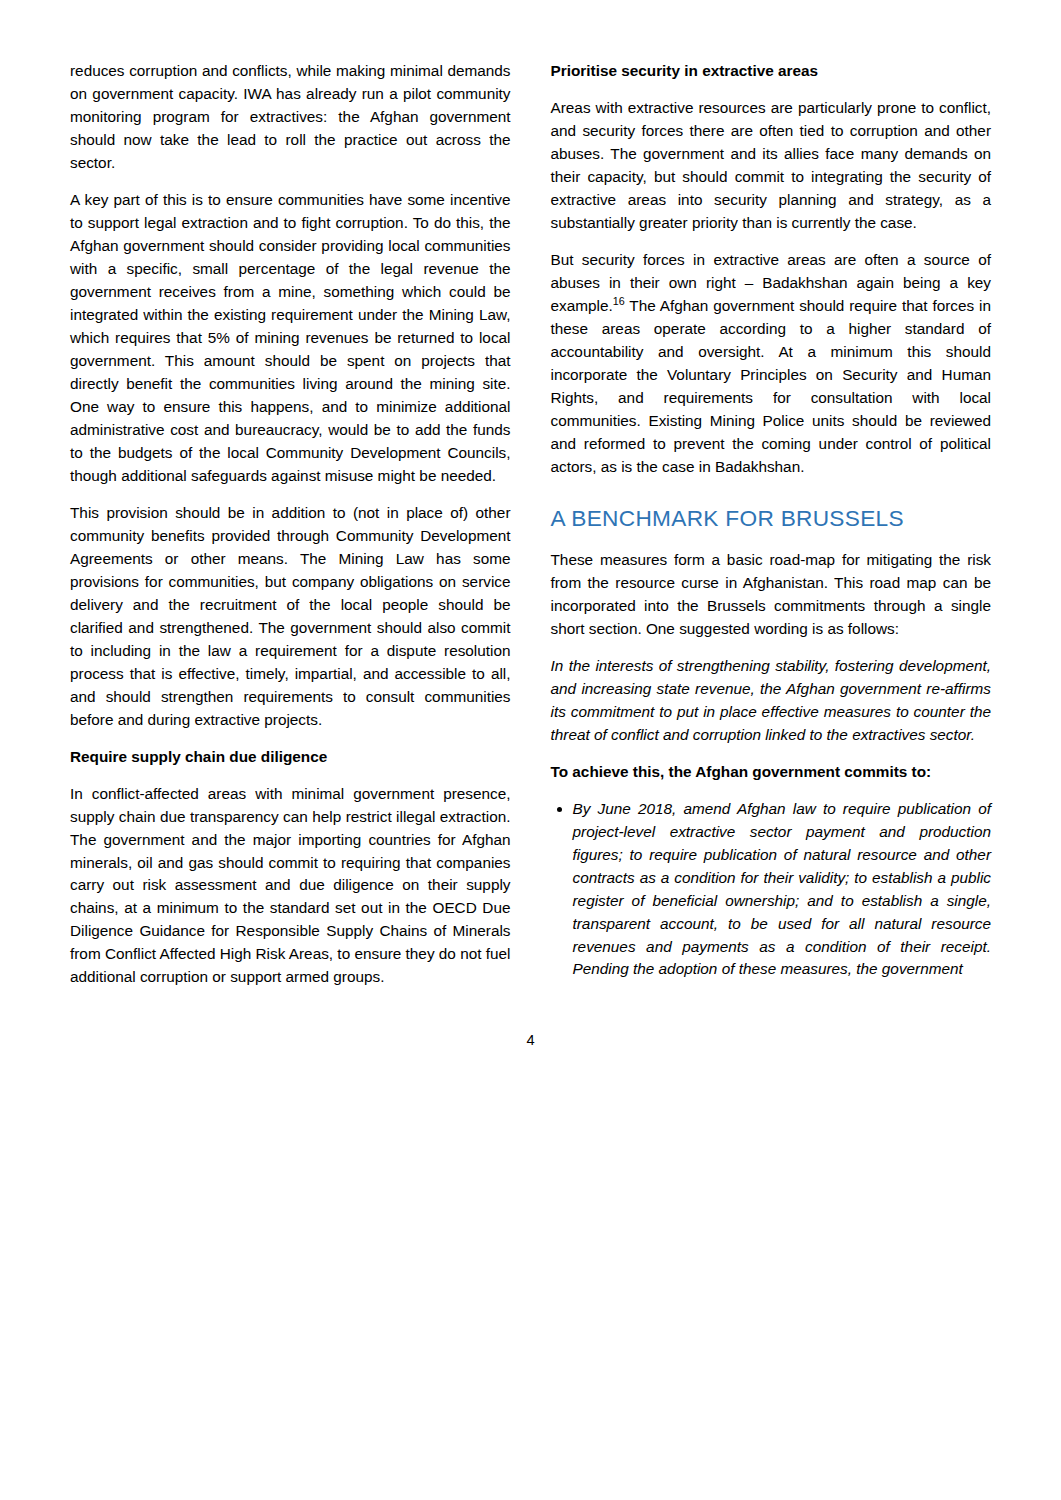reduces corruption and conflicts, while making minimal demands on government capacity. IWA has already run a pilot community monitoring program for extractives: the Afghan government should now take the lead to roll the practice out across the sector.
A key part of this is to ensure communities have some incentive to support legal extraction and to fight corruption. To do this, the Afghan government should consider providing local communities with a specific, small percentage of the legal revenue the government receives from a mine, something which could be integrated within the existing requirement under the Mining Law, which requires that 5% of mining revenues be returned to local government. This amount should be spent on projects that directly benefit the communities living around the mining site. One way to ensure this happens, and to minimize additional administrative cost and bureaucracy, would be to add the funds to the budgets of the local Community Development Councils, though additional safeguards against misuse might be needed.
This provision should be in addition to (not in place of) other community benefits provided through Community Development Agreements or other means. The Mining Law has some provisions for communities, but company obligations on service delivery and the recruitment of the local people should be clarified and strengthened. The government should also commit to including in the law a requirement for a dispute resolution process that is effective, timely, impartial, and accessible to all, and should strengthen requirements to consult communities before and during extractive projects.
Require supply chain due diligence
In conflict-affected areas with minimal government presence, supply chain due transparency can help restrict illegal extraction. The government and the major importing countries for Afghan minerals, oil and gas should commit to requiring that companies carry out risk assessment and due diligence on their supply chains, at a minimum to the standard set out in the OECD Due Diligence Guidance for Responsible Supply Chains of Minerals from Conflict Affected High Risk Areas, to ensure they do not fuel additional corruption or support armed groups.
Prioritise security in extractive areas
Areas with extractive resources are particularly prone to conflict, and security forces there are often tied to corruption and other abuses. The government and its allies face many demands on their capacity, but should commit to integrating the security of extractive areas into security planning and strategy, as a substantially greater priority than is currently the case.
But security forces in extractive areas are often a source of abuses in their own right – Badakhshan again being a key example.16 The Afghan government should require that forces in these areas operate according to a higher standard of accountability and oversight. At a minimum this should incorporate the Voluntary Principles on Security and Human Rights, and requirements for consultation with local communities. Existing Mining Police units should be reviewed and reformed to prevent the coming under control of political actors, as is the case in Badakhshan.
A BENCHMARK FOR BRUSSELS
These measures form a basic road-map for mitigating the risk from the resource curse in Afghanistan. This road map can be incorporated into the Brussels commitments through a single short section. One suggested wording is as follows:
In the interests of strengthening stability, fostering development, and increasing state revenue, the Afghan government re-affirms its commitment to put in place effective measures to counter the threat of conflict and corruption linked to the extractives sector.
To achieve this, the Afghan government commits to:
By June 2018, amend Afghan law to require publication of project-level extractive sector payment and production figures; to require publication of natural resource and other contracts as a condition for their validity; to establish a public register of beneficial ownership; and to establish a single, transparent account, to be used for all natural resource revenues and payments as a condition of their receipt. Pending the adoption of these measures, the government
4